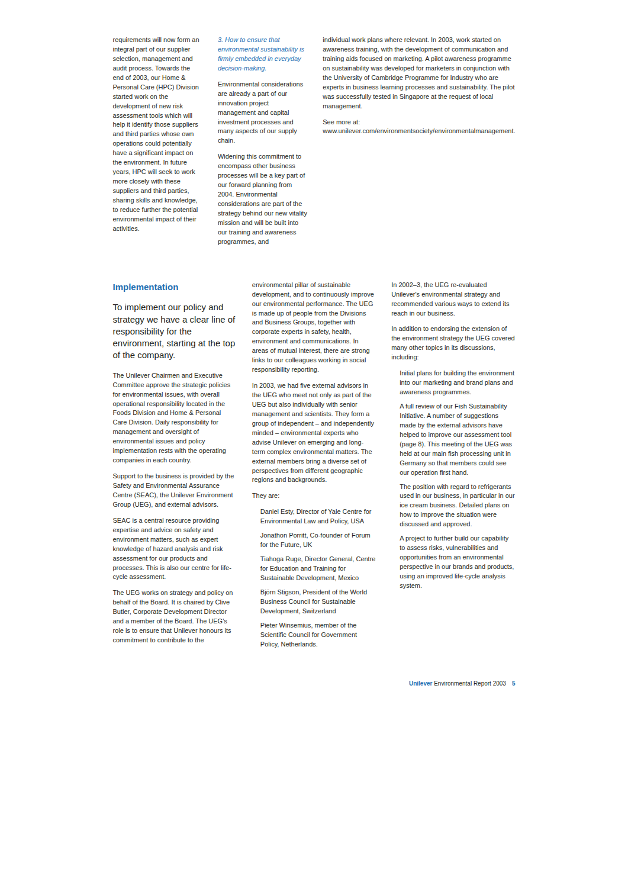requirements will now form an integral part of our supplier selection, management and audit process. Towards the end of 2003, our Home & Personal Care (HPC) Division started work on the development of new risk assessment tools which will help it identify those suppliers and third parties whose own operations could potentially have a significant impact on the environment. In future years, HPC will seek to work more closely with these suppliers and third parties, sharing skills and knowledge, to reduce further the potential environmental impact of their activities.
3. How to ensure that environmental sustainability is firmly embedded in everyday decision-making.
Environmental considerations are already a part of our innovation project management and capital investment processes and many aspects of our supply chain.
Widening this commitment to encompass other business processes will be a key part of our forward planning from 2004. Environmental considerations are part of the strategy behind our new vitality mission and will be built into our training and awareness programmes, and
individual work plans where relevant. In 2003, work started on awareness training, with the development of communication and training aids focused on marketing. A pilot awareness programme on sustainability was developed for marketers in conjunction with the University of Cambridge Programme for Industry who are experts in business learning processes and sustainability. The pilot was successfully tested in Singapore at the request of local management.
See more at: www.unilever.com/environmentsociety/environmentalmanagement.
Implementation
To implement our policy and strategy we have a clear line of responsibility for the environment, starting at the top of the company.
The Unilever Chairmen and Executive Committee approve the strategic policies for environmental issues, with overall operational responsibility located in the Foods Division and Home & Personal Care Division. Daily responsibility for management and oversight of environmental issues and policy implementation rests with the operating companies in each country.
Support to the business is provided by the Safety and Environmental Assurance Centre (SEAC), the Unilever Environment Group (UEG), and external advisors.
SEAC is a central resource providing expertise and advice on safety and environment matters, such as expert knowledge of hazard analysis and risk assessment for our products and processes. This is also our centre for life-cycle assessment.
The UEG works on strategy and policy on behalf of the Board. It is chaired by Clive Butler, Corporate Development Director and a member of the Board. The UEG's role is to ensure that Unilever honours its commitment to contribute to the
environmental pillar of sustainable development, and to continuously improve our environmental performance. The UEG is made up of people from the Divisions and Business Groups, together with corporate experts in safety, health, environment and communications. In areas of mutual interest, there are strong links to our colleagues working in social responsibility reporting.
In 2003, we had five external advisors in the UEG who meet not only as part of the UEG but also individually with senior management and scientists. They form a group of independent – and independently minded – environmental experts who advise Unilever on emerging and long-term complex environmental matters. The external members bring a diverse set of perspectives from different geographic regions and backgrounds.
They are:
Daniel Esty, Director of Yale Centre for Environmental Law and Policy, USA
Jonathon Porritt, Co-founder of Forum for the Future, UK
Tiahoga Ruge, Director General, Centre for Education and Training for Sustainable Development, Mexico
Björn Stigson, President of the World Business Council for Sustainable Development, Switzerland
Pieter Winsemius, member of the Scientific Council for Government Policy, Netherlands.
In 2002–3, the UEG re-evaluated Unilever's environmental strategy and recommended various ways to extend its reach in our business.
In addition to endorsing the extension of the environment strategy the UEG covered many other topics in its discussions, including:
Initial plans for building the environment into our marketing and brand plans and awareness programmes.
A full review of our Fish Sustainability Initiative. A number of suggestions made by the external advisors have helped to improve our assessment tool (page 8). This meeting of the UEG was held at our main fish processing unit in Germany so that members could see our operation first hand.
The position with regard to refrigerants used in our business, in particular in our ice cream business. Detailed plans on how to improve the situation were discussed and approved.
A project to further build our capability to assess risks, vulnerabilities and opportunities from an environmental perspective in our brands and products, using an improved life-cycle analysis system.
Unilever Environmental Report 20035